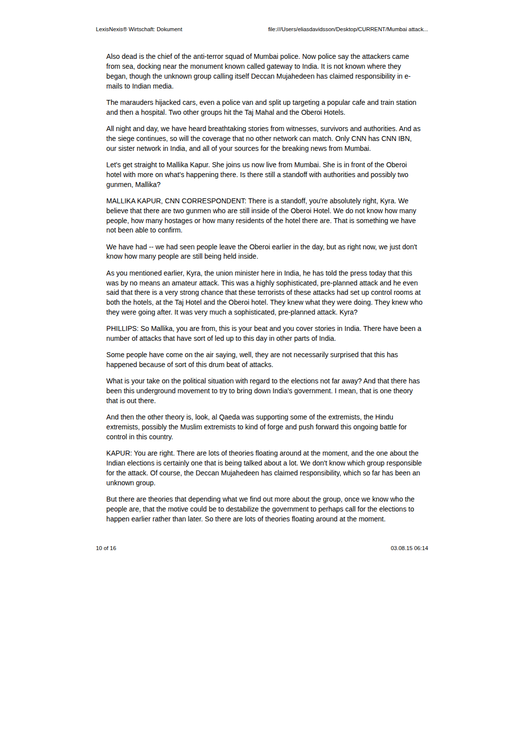LexisNexis® Wirtschaft: Dokument
file:///Users/eliasdavidsson/Desktop/CURRENT/Mumbai attack...
Also dead is the chief of the anti-terror squad of Mumbai police. Now police say the attackers came from sea, docking near the monument known called gateway to India. It is not known where they began, though the unknown group calling itself Deccan Mujahedeen has claimed responsibility in e-mails to Indian media.
The marauders hijacked cars, even a police van and split up targeting a popular cafe and train station and then a hospital. Two other groups hit the Taj Mahal and the Oberoi Hotels.
All night and day, we have heard breathtaking stories from witnesses, survivors and authorities. And as the siege continues, so will the coverage that no other network can match. Only CNN has CNN IBN, our sister network in India, and all of your sources for the breaking news from Mumbai.
Let's get straight to Mallika Kapur. She joins us now live from Mumbai. She is in front of the Oberoi hotel with more on what's happening there. Is there still a standoff with authorities and possibly two gunmen, Mallika?
MALLIKA KAPUR, CNN CORRESPONDENT: There is a standoff, you're absolutely right, Kyra. We believe that there are two gunmen who are still inside of the Oberoi Hotel. We do not know how many people, how many hostages or how many residents of the hotel there are. That is something we have not been able to confirm.
We have had -- we had seen people leave the Oberoi earlier in the day, but as right now, we just don't know how many people are still being held inside.
As you mentioned earlier, Kyra, the union minister here in India, he has told the press today that this was by no means an amateur attack. This was a highly sophisticated, pre-planned attack and he even said that there is a very strong chance that these terrorists of these attacks had set up control rooms at both the hotels, at the Taj Hotel and the Oberoi hotel. They knew what they were doing. They knew who they were going after. It was very much a sophisticated, pre-planned attack. Kyra?
PHILLIPS: So Mallika, you are from, this is your beat and you cover stories in India. There have been a number of attacks that have sort of led up to this day in other parts of India.
Some people have come on the air saying, well, they are not necessarily surprised that this has happened because of sort of this drum beat of attacks.
What is your take on the political situation with regard to the elections not far away? And that there has been this underground movement to try to bring down India's government. I mean, that is one theory that is out there.
And then the other theory is, look, al Qaeda was supporting some of the extremists, the Hindu extremists, possibly the Muslim extremists to kind of forge and push forward this ongoing battle for control in this country.
KAPUR: You are right. There are lots of theories floating around at the moment, and the one about the Indian elections is certainly one that is being talked about a lot. We don't know which group responsible for the attack. Of course, the Deccan Mujahedeen has claimed responsibility, which so far has been an unknown group.
But there are theories that depending what we find out more about the group, once we know who the people are, that the motive could be to destabilize the government to perhaps call for the elections to happen earlier rather than later. So there are lots of theories floating around at the moment.
10 of 16
03.08.15 06:14